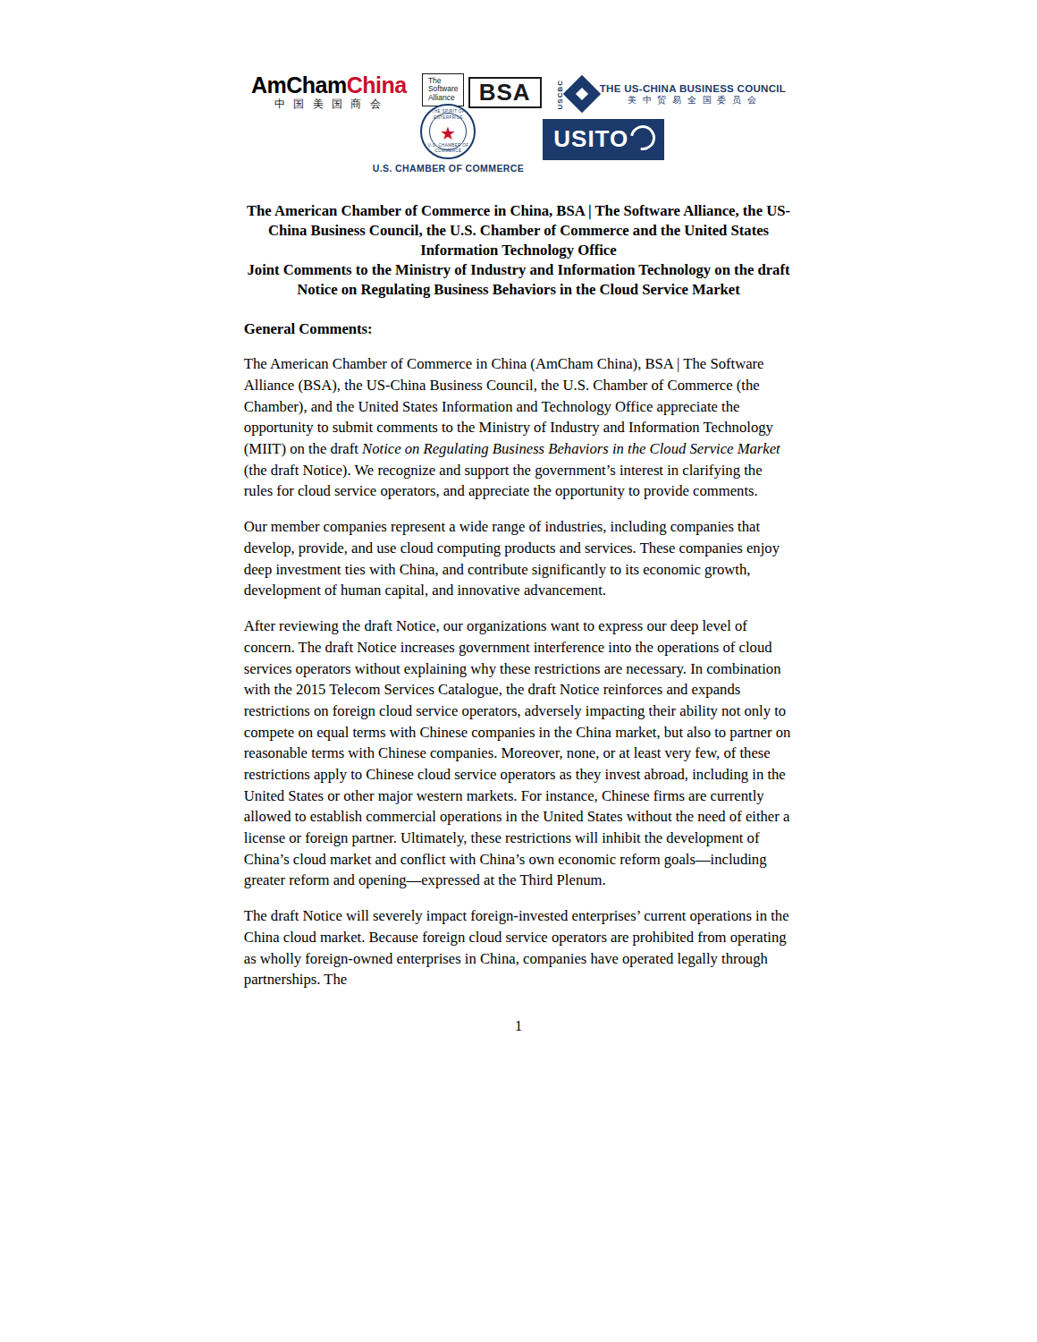AmChamChina
中 国 美 国 商 会
The
Software
Alliance
BSA
USCBC
THE US-CHINA BUSINESS COUNCIL
美 中 贸 易 全 国 委 员 会
THE SPIRIT OF ENTERPRISE
★
U.S. CHAMBER OF COMMERCE
U.S. CHAMBER OF COMMERCE
USITO
The American Chamber of Commerce in China, BSA | The Software Alliance, the US-China Business Council, the U.S. Chamber of Commerce and the United States Information Technology Office
Joint Comments to the Ministry of Industry and Information Technology on the draft Notice on Regulating Business Behaviors in the Cloud Service Market
General Comments:
The American Chamber of Commerce in China (AmCham China), BSA | The Software Alliance (BSA), the US-China Business Council, the U.S. Chamber of Commerce (the Chamber), and the United States Information and Technology Office appreciate the opportunity to submit comments to the Ministry of Industry and Information Technology (MIIT) on the draft Notice on Regulating Business Behaviors in the Cloud Service Market (the draft Notice). We recognize and support the government’s interest in clarifying the rules for cloud service operators, and appreciate the opportunity to provide comments.
Our member companies represent a wide range of industries, including companies that develop, provide, and use cloud computing products and services. These companies enjoy deep investment ties with China, and contribute significantly to its economic growth, development of human capital, and innovative advancement.
After reviewing the draft Notice, our organizations want to express our deep level of concern. The draft Notice increases government interference into the operations of cloud services operators without explaining why these restrictions are necessary. In combination with the 2015 Telecom Services Catalogue, the draft Notice reinforces and expands restrictions on foreign cloud service operators, adversely impacting their ability not only to compete on equal terms with Chinese companies in the China market, but also to partner on reasonable terms with Chinese companies. Moreover, none, or at least very few, of these restrictions apply to Chinese cloud service operators as they invest abroad, including in the United States or other major western markets. For instance, Chinese firms are currently allowed to establish commercial operations in the United States without the need of either a license or foreign partner. Ultimately, these restrictions will inhibit the development of China’s cloud market and conflict with China’s own economic reform goals—including greater reform and opening—expressed at the Third Plenum.
The draft Notice will severely impact foreign-invested enterprises’ current operations in the China cloud market. Because foreign cloud service operators are prohibited from operating as wholly foreign-owned enterprises in China, companies have operated legally through partnerships. The
1